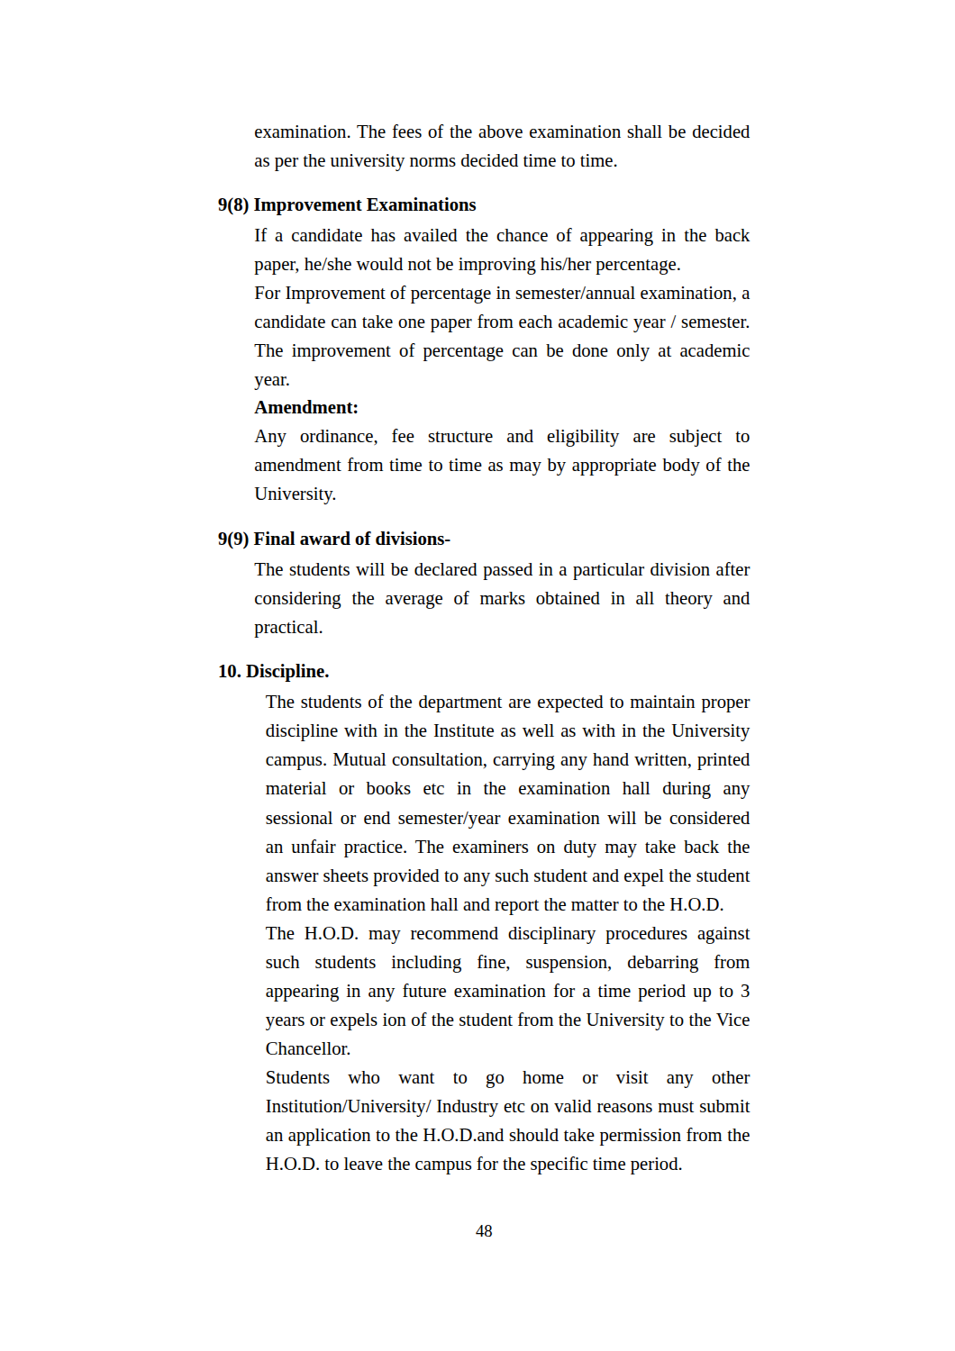examination. The fees of the above examination shall be decided as per the university norms decided time to time.
9(8) Improvement Examinations
If a candidate has availed the chance of appearing in the back paper, he/she would not be improving his/her percentage.
For Improvement of percentage in semester/annual examination, a candidate can take one paper from each academic year / semester. The improvement of percentage can be done only at academic year.
Amendment:
Any ordinance, fee structure and eligibility are subject to amendment from time to time as may by appropriate body of the University.
9(9) Final award of divisions-
The students will be declared passed in a particular division after considering the average of marks obtained in all theory and practical.
10. Discipline.
The students of the department are expected to maintain proper discipline with in the Institute as well as with in the University campus. Mutual consultation, carrying any hand written, printed material or books etc in the examination hall during any sessional or end semester/year examination will be considered an unfair practice. The examiners on duty may take back the answer sheets provided to any such student and expel the student from the examination hall and report the matter to the H.O.D.
The H.O.D. may recommend disciplinary procedures against such students including fine, suspension, debarring from appearing in any future examination for a time period up to 3 years or expels ion of the student from the University to the Vice Chancellor.
Students who want to go home or visit any other Institution/University/ Industry etc on valid reasons must submit an application to the H.O.D.and should take permission from the H.O.D. to leave the campus for the specific time period.
48